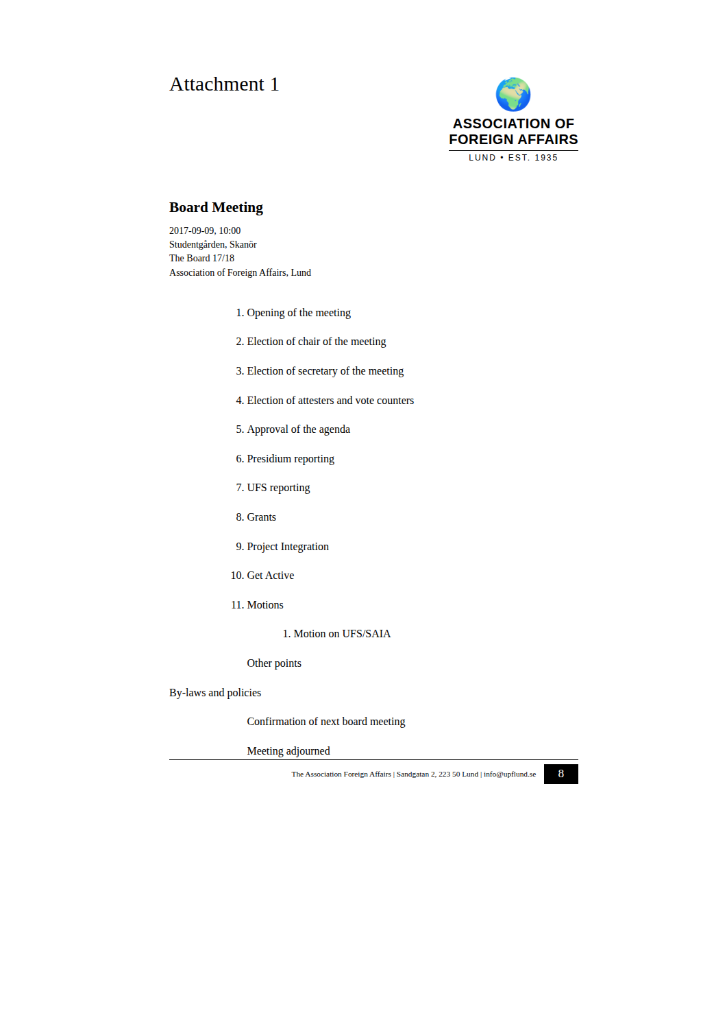Attachment 1
🌍
ASSOCIATION OF
FOREIGN AFFAIRS
LUND • EST. 1935
Board Meeting
2017-09-09, 10:00
Studentgården, Skanör
The Board 17/18
Association of Foreign Affairs, Lund
Opening of the meeting
Election of chair of the meeting
Election of secretary of the meeting
Election of attesters and vote counters
Approval of the agenda
Presidium reporting
UFS reporting
Grants
Project Integration
Get Active
Motions
Motion on UFS/SAIA
Other points
By-laws and policies
Confirmation of next board meeting
Meeting adjourned
The Association Foreign Affairs | Sandgatan 2, 223 50 Lund | info@upflund.se
8